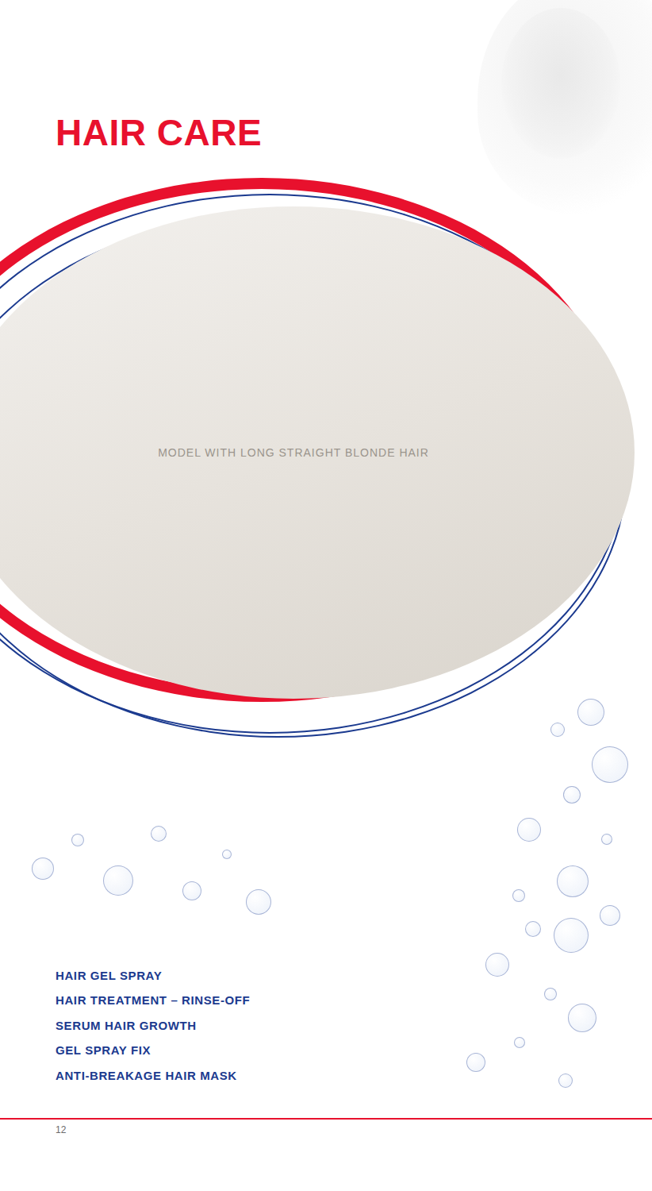Hair Care
Model with long straight blonde hair
Hair Gel Spray
Hair Treatment – Rinse-Off
Serum Hair Growth
Gel Spray Fix
Anti-Breakage Hair Mask
12